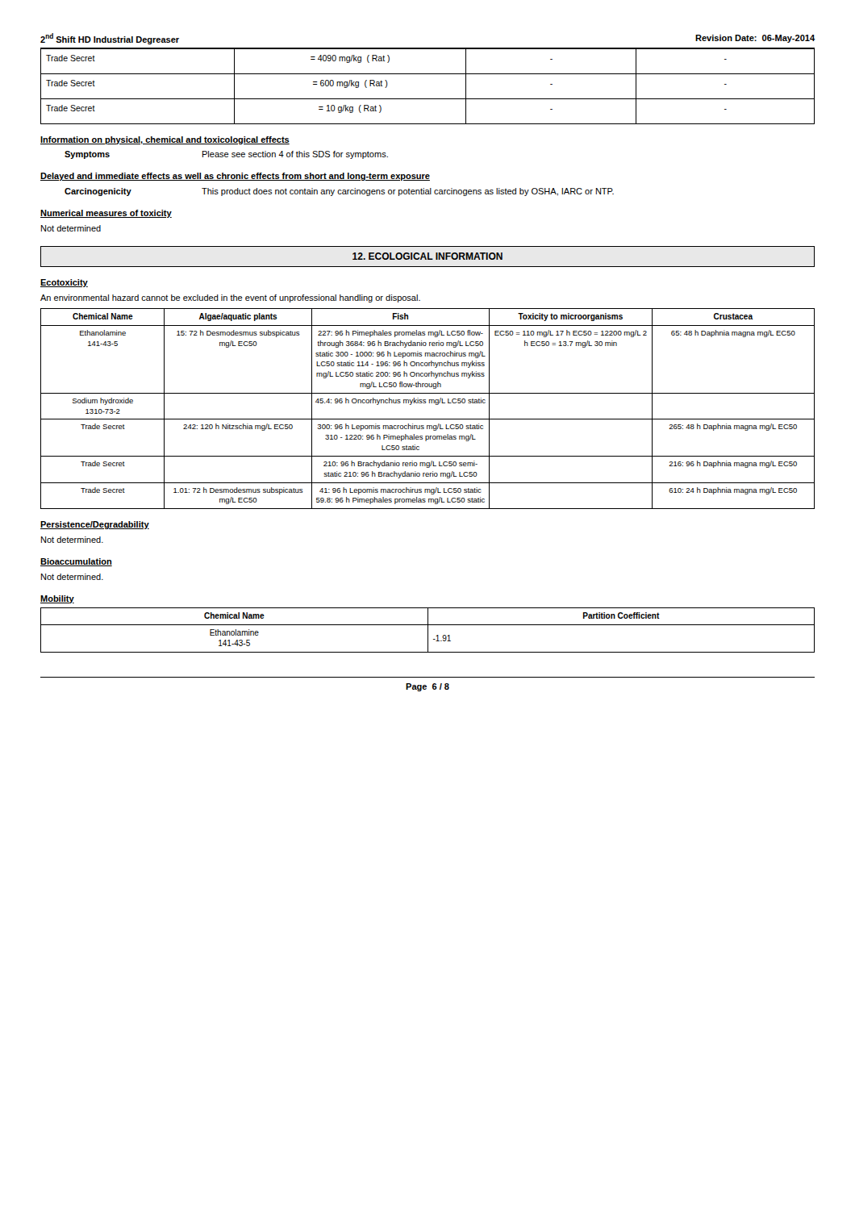2nd Shift HD Industrial Degreaser
Revision Date: 06-May-2014
| Trade Secret | = 4090 mg/kg ( Rat ) | - | - |
| Trade Secret | = 600 mg/kg ( Rat ) | - | - |
| Trade Secret | = 10 g/kg ( Rat ) | - | - |
Information on physical, chemical and toxicological effects
Symptoms
Please see section 4 of this SDS for symptoms.
Delayed and immediate effects as well as chronic effects from short and long-term exposure
Carcinogenicity
This product does not contain any carcinogens or potential carcinogens as listed by OSHA, IARC or NTP.
Numerical measures of toxicity
Not determined
12. ECOLOGICAL INFORMATION
Ecotoxicity
An environmental hazard cannot be excluded in the event of unprofessional handling or disposal.
| Chemical Name | Algae/aquatic plants | Fish | Toxicity to microorganisms | Crustacea |
| --- | --- | --- | --- | --- |
| Ethanolamine 141-43-5 | 15: 72 h Desmodesmus subspicatus mg/L EC50 | 227: 96 h Pimephales promelas mg/L LC50 flow-through 3684: 96 h Brachydanio rerio mg/L LC50 static 300 - 1000: 96 h Lepomis macrochirus mg/L LC50 static 114 - 196: 96 h Oncorhynchus mykiss mg/L LC50 static 200: 96 h Oncorhynchus mykiss mg/L LC50 flow-through | EC50 = 110 mg/L 17 h EC50 = 12200 mg/L 2 h EC50 = 13.7 mg/L 30 min | 65: 48 h Daphnia magna mg/L EC50 |
| Sodium hydroxide 1310-73-2 | | 45.4: 96 h Oncorhynchus mykiss mg/L LC50 static | | |
| Trade Secret | 242: 120 h Nitzschia mg/L EC50 | 300: 96 h Lepomis macrochirus mg/L LC50 static 310 - 1220: 96 h Pimephales promelas mg/L LC50 static | | 265: 48 h Daphnia magna mg/L EC50 |
| Trade Secret | | 210: 96 h Brachydanio rerio mg/L LC50 semi-static 210: 96 h Brachydanio rerio mg/L LC50 | | 216: 96 h Daphnia magna mg/L EC50 |
| Trade Secret | 1.01: 72 h Desmodesmus subspicatus mg/L EC50 | 41: 96 h Lepomis macrochirus mg/L LC50 static 59.8: 96 h Pimephales promelas mg/L LC50 static | | 610: 24 h Daphnia magna mg/L EC50 |
Persistence/Degradability
Not determined.
Bioaccumulation
Not determined.
Mobility
| Chemical Name | Partition Coefficient |
| --- | --- |
| Ethanolamine 141-43-5 | -1.91 |
Page 6 / 8